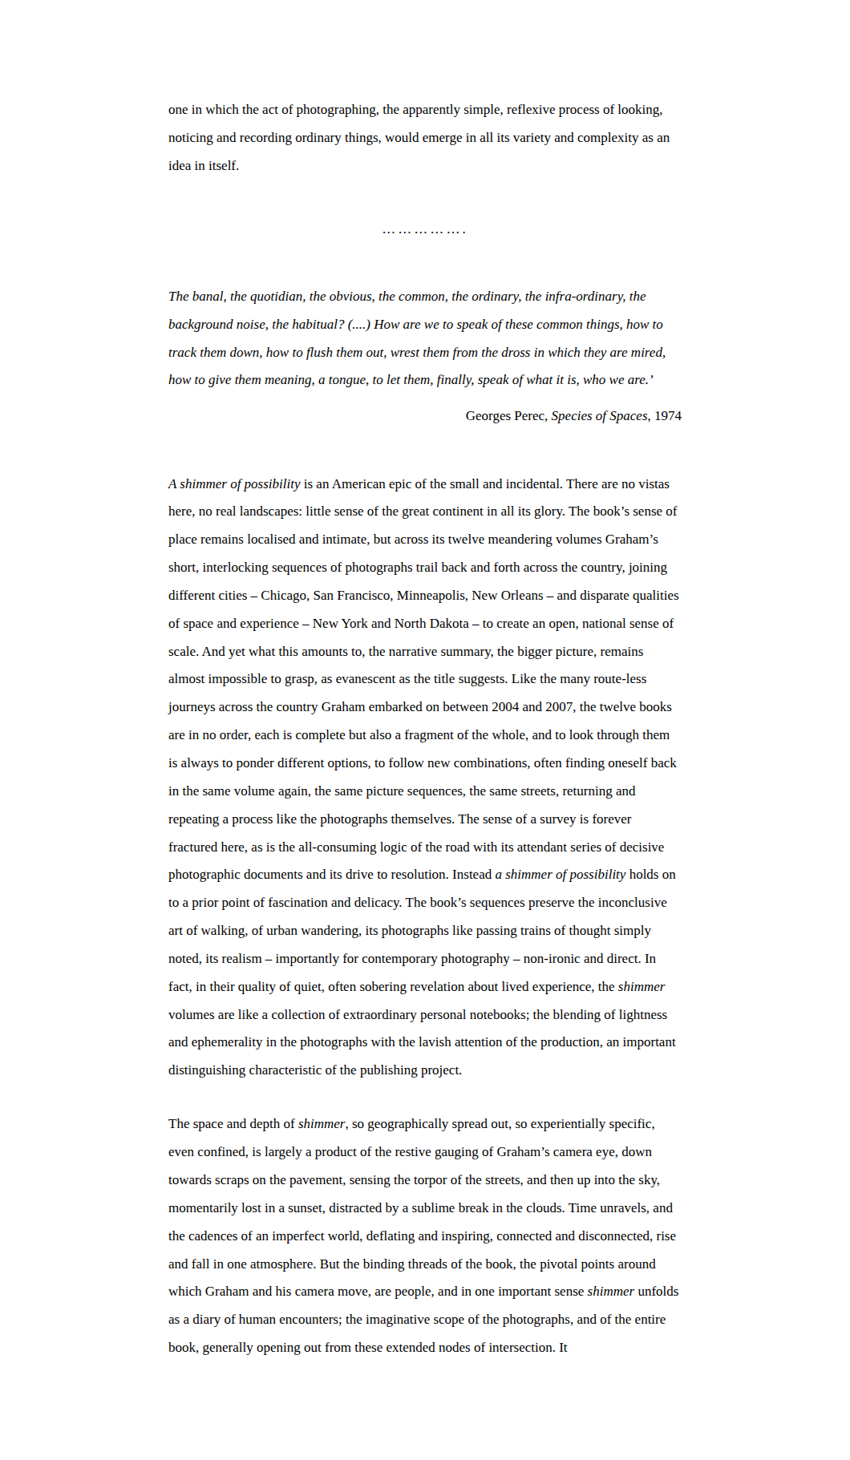one in which the act of photographing, the apparently simple, reflexive process of looking, noticing and recording ordinary things, would emerge in all its variety and complexity as an idea in itself.
…………….
The banal, the quotidian, the obvious, the common, the ordinary, the infra-ordinary, the background noise, the habitual? (....) How are we to speak of these common things, how to track them down, how to flush them out, wrest them from the dross in which they are mired, how to give them meaning, a tongue, to let them, finally, speak of what it is, who we are.’
Georges Perec, Species of Spaces, 1974
A shimmer of possibility is an American epic of the small and incidental. There are no vistas here, no real landscapes: little sense of the great continent in all its glory. The book’s sense of place remains localised and intimate, but across its twelve meandering volumes Graham’s short, interlocking sequences of photographs trail back and forth across the country, joining different cities – Chicago, San Francisco, Minneapolis, New Orleans – and disparate qualities of space and experience – New York and North Dakota – to create an open, national sense of scale. And yet what this amounts to, the narrative summary, the bigger picture, remains almost impossible to grasp, as evanescent as the title suggests. Like the many route-less journeys across the country Graham embarked on between 2004 and 2007, the twelve books are in no order, each is complete but also a fragment of the whole, and to look through them is always to ponder different options, to follow new combinations, often finding oneself back in the same volume again, the same picture sequences, the same streets, returning and repeating a process like the photographs themselves. The sense of a survey is forever fractured here, as is the all-consuming logic of the road with its attendant series of decisive photographic documents and its drive to resolution. Instead a shimmer of possibility holds on to a prior point of fascination and delicacy. The book’s sequences preserve the inconclusive art of walking, of urban wandering, its photographs like passing trains of thought simply noted, its realism – importantly for contemporary photography – non-ironic and direct. In fact, in their quality of quiet, often sobering revelation about lived experience, the shimmer volumes are like a collection of extraordinary personal notebooks; the blending of lightness and ephemerality in the photographs with the lavish attention of the production, an important distinguishing characteristic of the publishing project.
The space and depth of shimmer, so geographically spread out, so experientially specific, even confined, is largely a product of the restive gauging of Graham’s camera eye, down towards scraps on the pavement, sensing the torpor of the streets, and then up into the sky, momentarily lost in a sunset, distracted by a sublime break in the clouds. Time unravels, and the cadences of an imperfect world, deflating and inspiring, connected and disconnected, rise and fall in one atmosphere. But the binding threads of the book, the pivotal points around which Graham and his camera move, are people, and in one important sense shimmer unfolds as a diary of human encounters; the imaginative scope of the photographs, and of the entire book, generally opening out from these extended nodes of intersection. It